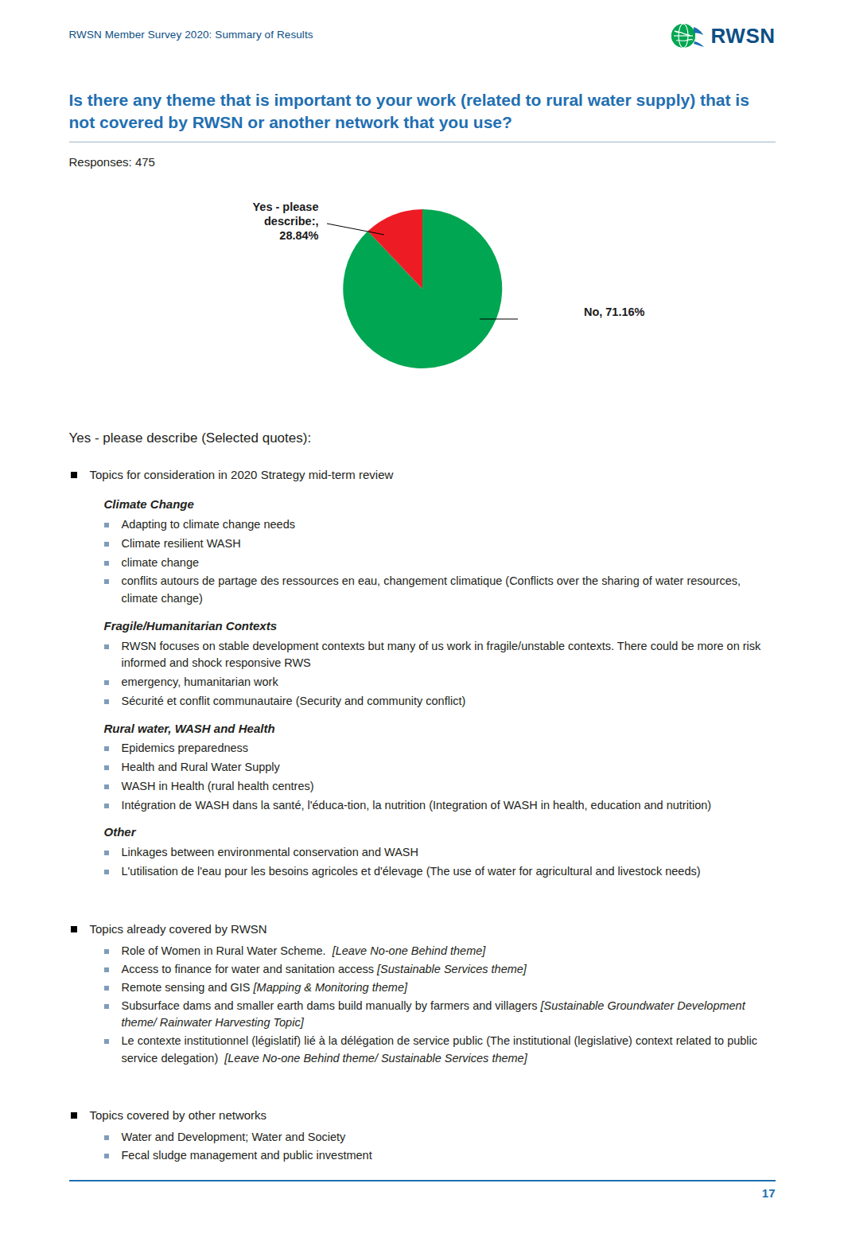RWSN Member Survey 2020: Summary of Results
RWSN
Is there any theme that is important to your work (related to rural water supply) that is not covered by RWSN or another network that you use?
Responses: 475
Yes - please
describe:,
28.84%
No, 71.16%
Yes - please describe (Selected quotes):
Topics for consideration in 2020 Strategy mid-term review
Climate Change
Adapting to climate change needs
Climate resilient WASH
climate change
conflits autours de partage des ressources en eau, changement climatique (Conflicts over the sharing of water resources, climate change)
Fragile/Humanitarian Contexts
RWSN focuses on stable development contexts but many of us work in fragile/unstable contexts. There could be more on risk informed and shock responsive RWS
emergency, humanitarian work
Sécurité et conflit communautaire (Security and community conflict)
Rural water, WASH and Health
Epidemics preparedness
Health and Rural Water Supply
WASH in Health (rural health centres)
Intégration de WASH dans la santé, l'éduca-tion, la nutrition (Integration of WASH in health, education and nutrition)
Other
Linkages between environmental conservation and WASH
L'utilisation de l'eau pour les besoins agricoles et d'élevage (The use of water for agricultural and livestock needs)
Topics already covered by RWSN
Role of Women in Rural Water Scheme. [Leave No-one Behind theme]
Access to finance for water and sanitation access [Sustainable Services theme]
Remote sensing and GIS [Mapping & Monitoring theme]
Subsurface dams and smaller earth dams build manually by farmers and villagers [Sustainable Groundwater Development theme/ Rainwater Harvesting Topic]
Le contexte institutionnel (législatif) lié à la délégation de service public (The institutional (legislative) context related to public service delegation) [Leave No-one Behind theme/ Sustainable Services theme]
Topics covered by other networks
Water and Development; Water and Society
Fecal sludge management and public investment
17